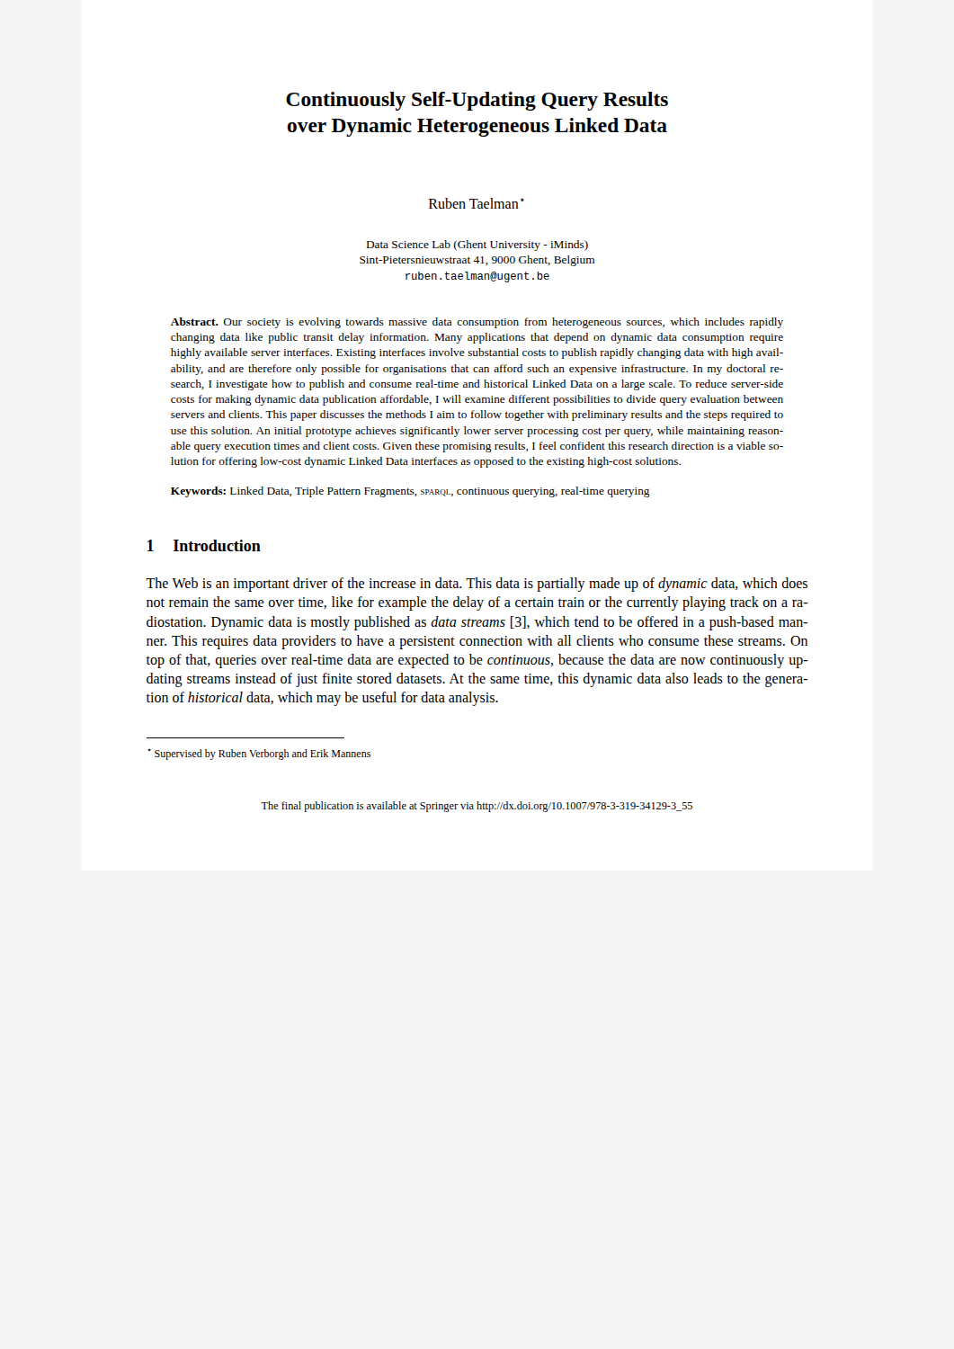Continuously Self-Updating Query Results
over Dynamic Heterogeneous Linked Data
Ruben Taelman⋆
Data Science Lab (Ghent University - iMinds)
Sint-Pietersnieuwstraat 41, 9000 Ghent, Belgium
ruben.taelman@ugent.be
Abstract. Our society is evolving towards massive data consumption from heterogeneous sources, which includes rapidly changing data like public transit delay information. Many applications that depend on dynamic data consumption require highly available server interfaces. Existing interfaces involve substantial costs to publish rapidly changing data with high availability, and are therefore only possible for organisations that can afford such an expensive infrastructure. In my doctoral research, I investigate how to publish and consume real-time and historical Linked Data on a large scale. To reduce server-side costs for making dynamic data publication affordable, I will examine different possibilities to divide query evaluation between servers and clients. This paper discusses the methods I aim to follow together with preliminary results and the steps required to use this solution. An initial prototype achieves significantly lower server processing cost per query, while maintaining reasonable query execution times and client costs. Given these promising results, I feel confident this research direction is a viable solution for offering low-cost dynamic Linked Data interfaces as opposed to the existing high-cost solutions.
Keywords: Linked Data, Triple Pattern Fragments, sparql, continuous querying, real-time querying
1 Introduction
The Web is an important driver of the increase in data. This data is partially made up of dynamic data, which does not remain the same over time, like for example the delay of a certain train or the currently playing track on a radiostation. Dynamic data is mostly published as data streams [3], which tend to be offered in a push-based manner. This requires data providers to have a persistent connection with all clients who consume these streams. On top of that, queries over real-time data are expected to be continuous, because the data are now continuously updating streams instead of just finite stored datasets. At the same time, this dynamic data also leads to the generation of historical data, which may be useful for data analysis.
⋆ Supervised by Ruben Verborgh and Erik Mannens
The final publication is available at Springer via http://dx.doi.org/10.1007/978-3-319-34129-3_55